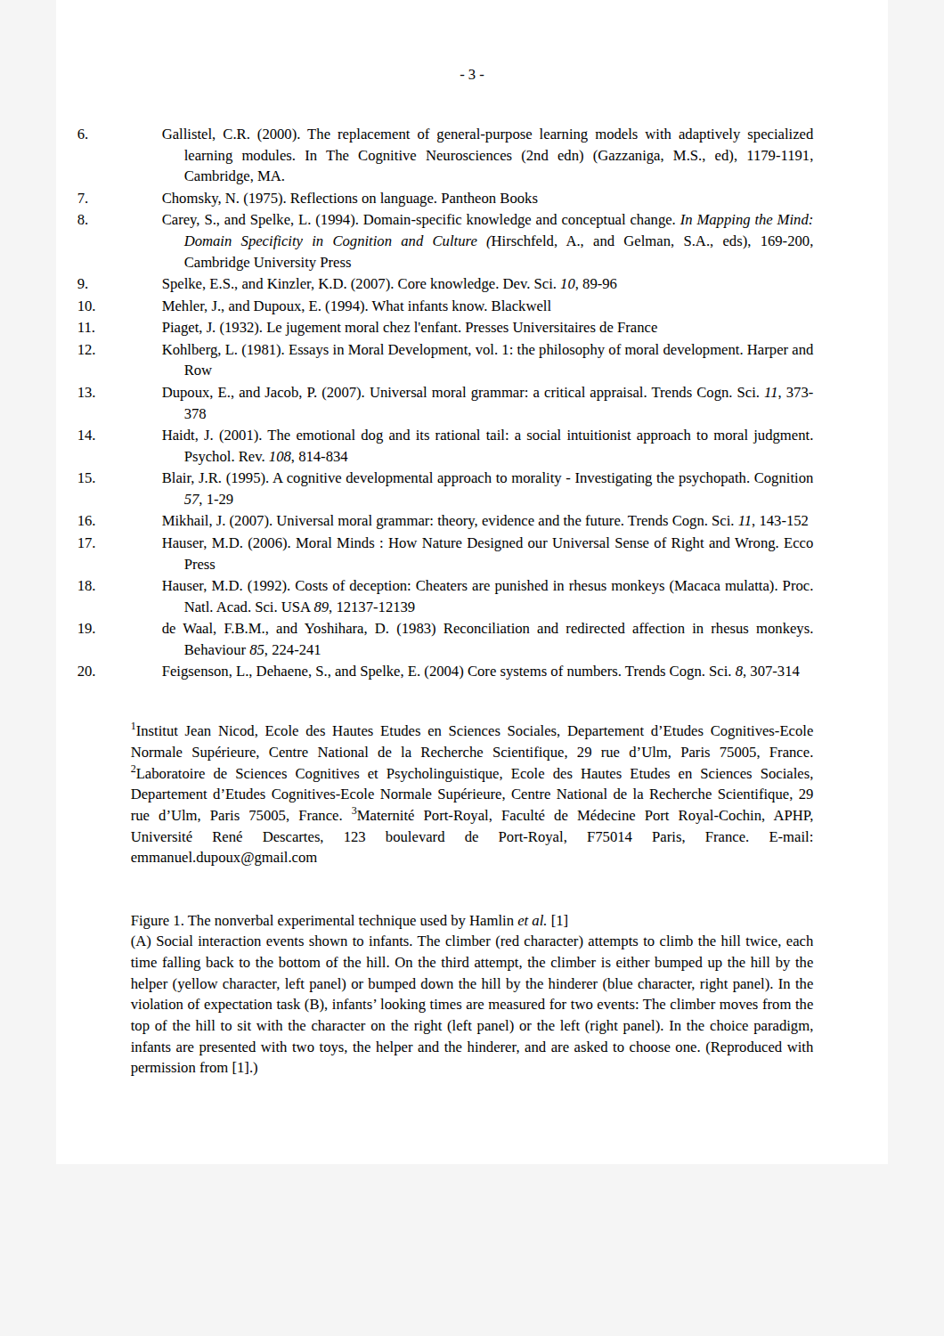- 3 -
6. Gallistel, C.R. (2000). The replacement of general-purpose learning models with adaptively specialized learning modules. In The Cognitive Neurosciences (2nd edn) (Gazzaniga, M.S., ed), 1179-1191, Cambridge, MA.
7. Chomsky, N. (1975). Reflections on language. Pantheon Books
8. Carey, S., and Spelke, L. (1994). Domain-specific knowledge and conceptual change. In Mapping the Mind: Domain Specificity in Cognition and Culture (Hirschfeld, A., and Gelman, S.A., eds), 169-200, Cambridge University Press
9. Spelke, E.S., and Kinzler, K.D. (2007). Core knowledge. Dev. Sci. 10, 89-96
10. Mehler, J., and Dupoux, E. (1994). What infants know. Blackwell
11. Piaget, J. (1932). Le jugement moral chez l'enfant. Presses Universitaires de France
12. Kohlberg, L. (1981). Essays in Moral Development, vol. 1: the philosophy of moral development. Harper and Row
13. Dupoux, E., and Jacob, P. (2007). Universal moral grammar: a critical appraisal. Trends Cogn. Sci. 11, 373-378
14. Haidt, J. (2001). The emotional dog and its rational tail: a social intuitionist approach to moral judgment. Psychol. Rev. 108, 814-834
15. Blair, J.R. (1995). A cognitive developmental approach to morality - Investigating the psychopath. Cognition 57, 1-29
16. Mikhail, J. (2007). Universal moral grammar: theory, evidence and the future. Trends Cogn. Sci. 11, 143-152
17. Hauser, M.D. (2006). Moral Minds : How Nature Designed our Universal Sense of Right and Wrong. Ecco Press
18. Hauser, M.D. (1992). Costs of deception: Cheaters are punished in rhesus monkeys (Macaca mulatta). Proc. Natl. Acad. Sci. USA 89, 12137-12139
19. de Waal, F.B.M., and Yoshihara, D. (1983) Reconciliation and redirected affection in rhesus monkeys. Behaviour 85, 224-241
20. Feigsenson, L., Dehaene, S., and Spelke, E. (2004) Core systems of numbers. Trends Cogn. Sci. 8, 307-314
1Institut Jean Nicod, Ecole des Hautes Etudes en Sciences Sociales, Departement d’Etudes Cognitives-Ecole Normale Supérieure, Centre National de la Recherche Scientifique, 29 rue d’Ulm, Paris 75005, France. 2Laboratoire de Sciences Cognitives et Psycholinguistique, Ecole des Hautes Etudes en Sciences Sociales, Departement d’Etudes Cognitives-Ecole Normale Supérieure, Centre National de la Recherche Scientifique, 29 rue d’Ulm, Paris 75005, France. 3Maternité Port-Royal, Faculté de Médecine Port Royal-Cochin, APHP, Université René Descartes, 123 boulevard de Port-Royal, F75014 Paris, France. E-mail: emmanuel.dupoux@gmail.com
Figure 1. The nonverbal experimental technique used by Hamlin et al. [1]
(A) Social interaction events shown to infants. The climber (red character) attempts to climb the hill twice, each time falling back to the bottom of the hill. On the third attempt, the climber is either bumped up the hill by the helper (yellow character, left panel) or bumped down the hill by the hinderer (blue character, right panel). In the violation of expectation task (B), infants’ looking times are measured for two events: The climber moves from the top of the hill to sit with the character on the right (left panel) or the left (right panel). In the choice paradigm, infants are presented with two toys, the helper and the hinderer, and are asked to choose one. (Reproduced with permission from [1].)